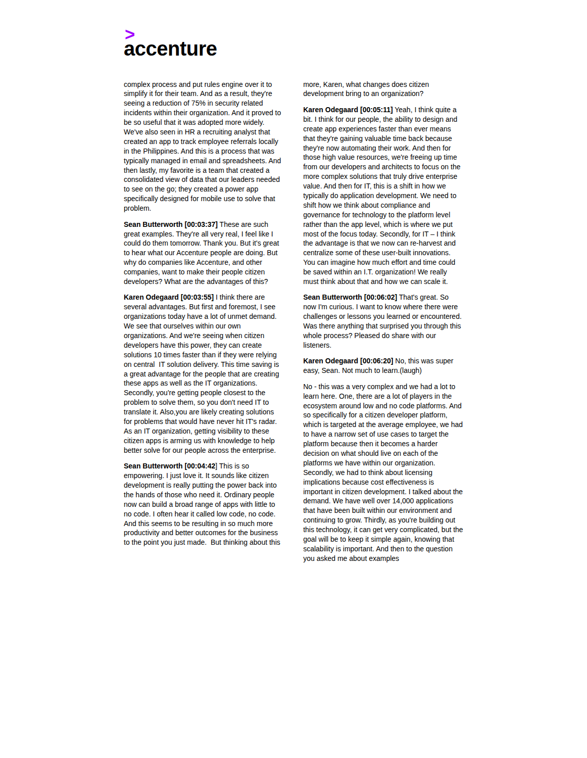> accenture
complex process and put rules engine over it to simplify it for their team. And as a result, they're seeing a reduction of 75% in security related incidents within their organization. And it proved to be so useful that it was adopted more widely. We've also seen in HR a recruiting analyst that created an app to track employee referrals locally in the Philippines. And this is a process that was typically managed in email and spreadsheets. And then lastly, my favorite is a team that created a consolidated view of data that our leaders needed to see on the go; they created a power app specifically designed for mobile use to solve that problem.
Sean Butterworth [00:03:37] These are such great examples. They're all very real, I feel like I could do them tomorrow. Thank you. But it's great to hear what our Accenture people are doing. But why do companies like Accenture, and other companies, want to make their people citizen developers? What are the advantages of this?
Karen Odegaard [00:03:55] I think there are several advantages. But first and foremost, I see organizations today have a lot of unmet demand. We see that ourselves within our own organizations. And we're seeing when citizen developers have this power, they can create solutions 10 times faster than if they were relying on central IT solution delivery. This time saving is a great advantage for the people that are creating these apps as well as the IT organizations. Secondly, you're getting people closest to the problem to solve them, so you don't need IT to translate it. Also,you are likely creating solutions for problems that would have never hit IT's radar. As an IT organization, getting visibility to these citizen apps is arming us with knowledge to help better solve for our people across the enterprise.
Sean Butterworth [00:04:42] This is so empowering. I just love it. It sounds like citizen development is really putting the power back into the hands of those who need it. Ordinary people now can build a broad range of apps with little to no code. I often hear it called low code, no code. And this seems to be resulting in so much more productivity and better outcomes for the business to the point you just made. But thinking about this more, Karen, what changes does citizen development bring to an organization?
Karen Odegaard [00:05:11] Yeah, I think quite a bit. I think for our people, the ability to design and create app experiences faster than ever means that they're gaining valuable time back because they're now automating their work. And then for those high value resources, we're freeing up time from our developers and architects to focus on the more complex solutions that truly drive enterprise value. And then for IT, this is a shift in how we typically do application development. We need to shift how we think about compliance and governance for technology to the platform level rather than the app level, which is where we put most of the focus today. Secondly, for IT – I think the advantage is that we now can re-harvest and centralize some of these user-built innovations. You can imagine how much effort and time could be saved within an I.T. organization! We really must think about that and how we can scale it.
Sean Butterworth [00:06:02] That's great. So now I'm curious. I want to know where there were challenges or lessons you learned or encountered. Was there anything that surprised you through this whole process? Pleased do share with our listeners.
Karen Odegaard [00:06:20] No, this was super easy, Sean. Not much to learn.(laugh)
No - this was a very complex and we had a lot to learn here. One, there are a lot of players in the ecosystem around low and no code platforms. And so specifically for a citizen developer platform, which is targeted at the average employee, we had to have a narrow set of use cases to target the platform because then it becomes a harder decision on what should live on each of the platforms we have within our organization. Secondly, we had to think about licensing implications because cost effectiveness is important in citizen development. I talked about the demand. We have well over 14,000 applications that have been built within our environment and continuing to grow. Thirdly, as you're building out this technology, it can get very complicated, but the goal will be to keep it simple again, knowing that scalability is important. And then to the question you asked me about examples